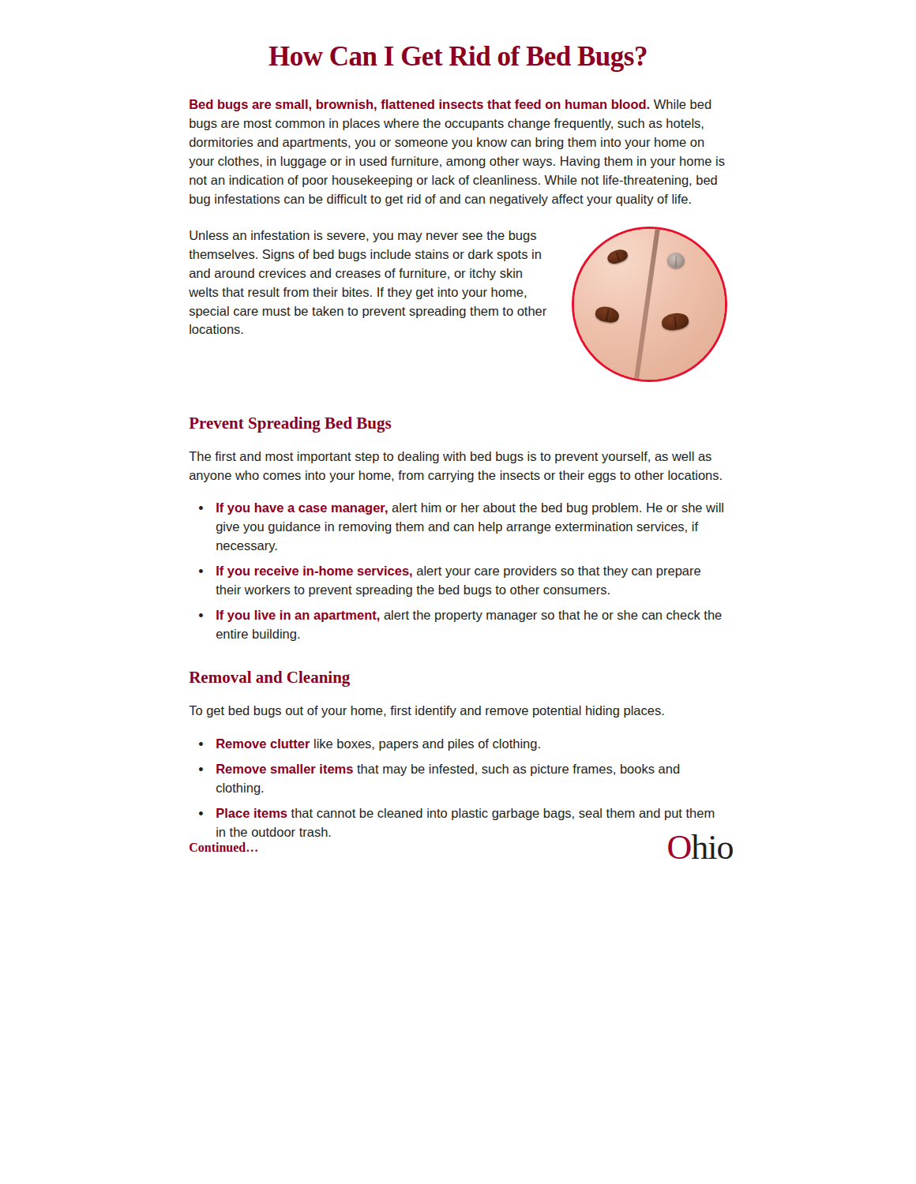How Can I Get Rid of Bed Bugs?
Bed bugs are small, brownish, flattened insects that feed on human blood. While bed bugs are most common in places where the occupants change frequently, such as hotels, dormitories and apartments, you or someone you know can bring them into your home on your clothes, in luggage or in used furniture, among other ways. Having them in your home is not an indication of poor housekeeping or lack of cleanliness. While not life-threatening, bed bug infestations can be difficult to get rid of and can negatively affect your quality of life.
Unless an infestation is severe, you may never see the bugs themselves. Signs of bed bugs include stains or dark spots in and around crevices and creases of furniture, or itchy skin welts that result from their bites. If they get into your home, special care must be taken to prevent spreading them to other locations.
Prevent Spreading Bed Bugs
The first and most important step to dealing with bed bugs is to prevent yourself, as well as anyone who comes into your home, from carrying the insects or their eggs to other locations.
If you have a case manager, alert him or her about the bed bug problem. He or she will give you guidance in removing them and can help arrange extermination services, if necessary.
If you receive in-home services, alert your care providers so that they can prepare their workers to prevent spreading the bed bugs to other consumers.
If you live in an apartment, alert the property manager so that he or she can check the entire building.
Removal and Cleaning
To get bed bugs out of your home, first identify and remove potential hiding places.
Remove clutter like boxes, papers and piles of clothing.
Remove smaller items that may be infested, such as picture frames, books and clothing.
Place items that cannot be cleaned into plastic garbage bags, seal them and put them in the outdoor trash.
Continued…
Ohio